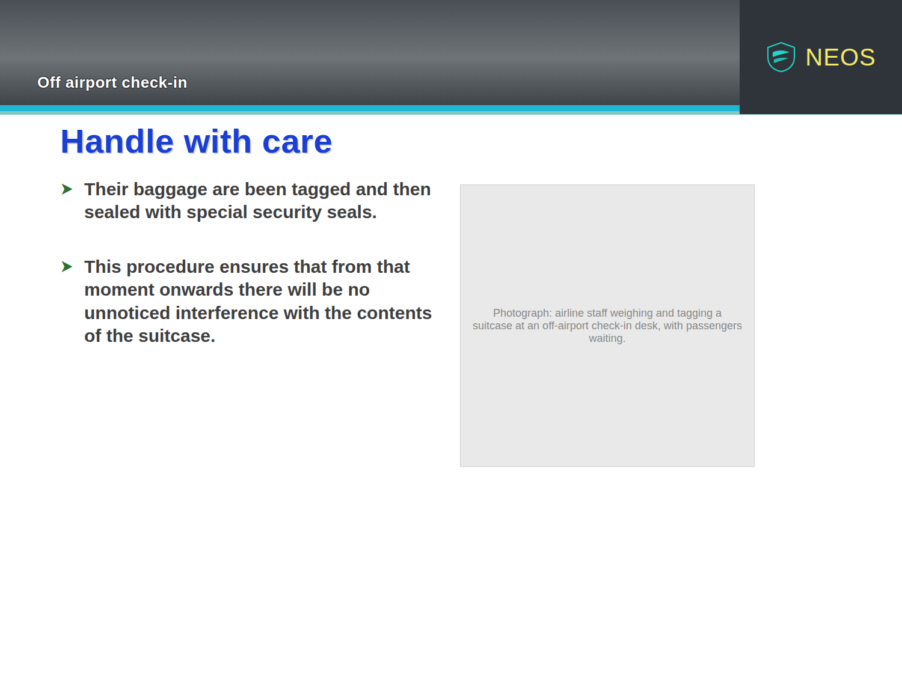Off airport check-in
NEOS
Handle with care
Their baggage are been tagged and then sealed with special security seals.
This procedure ensures that from that moment onwards there will be no unnoticed interference with the contents of the suitcase.
Photograph: airline staff weighing and tagging a suitcase at an off-airport check-in desk, with passengers waiting.